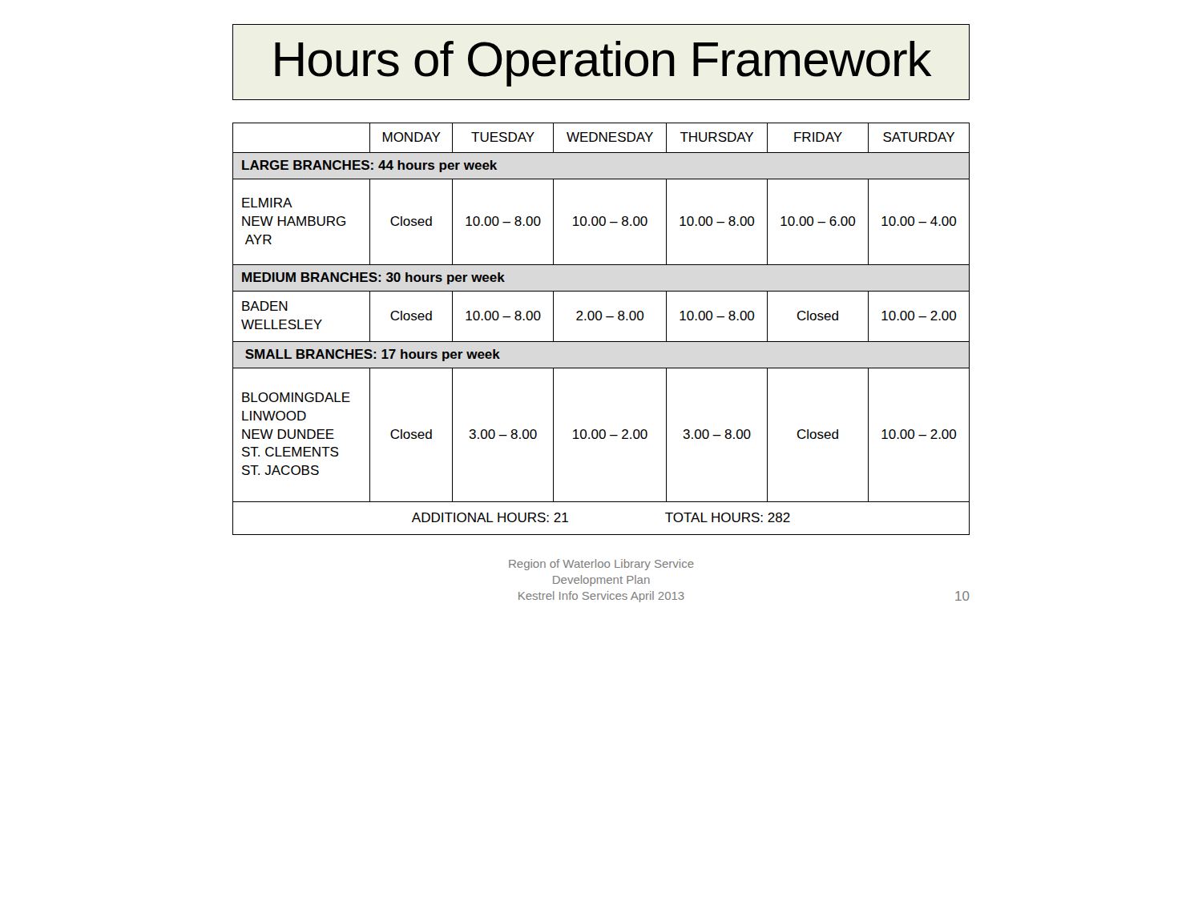Hours of Operation Framework
| | MONDAY | TUESDAY | WEDNESDAY | THURSDAY | FRIDAY | SATURDAY |
| --- | --- | --- | --- | --- | --- | --- |
| LARGE BRANCHES: 44 hours per week |
| ELMIRA NEW HAMBURG AYR | Closed | 10.00 – 8.00 | 10.00 – 8.00 | 10.00 – 8.00 | 10.00 – 6.00 | 10.00 – 4.00 |
| MEDIUM BRANCHES: 30 hours per week |
| BADEN WELLESLEY | Closed | 10.00 – 8.00 | 2.00 – 8.00 | 10.00 – 8.00 | Closed | 10.00 – 2.00 |
| SMALL BRANCHES: 17 hours per week |
| BLOOMINGDALE LINWOOD NEW DUNDEE ST. CLEMENTS ST. JACOBS | Closed | 3.00 – 8.00 | 10.00 – 2.00 | 3.00 – 8.00 | Closed | 10.00 – 2.00 |
| ADDITIONAL HOURS: 21 TOTAL HOURS: 282 |
Region of Waterloo Library Service
Development Plan
Kestrel Info Services April 2013
10